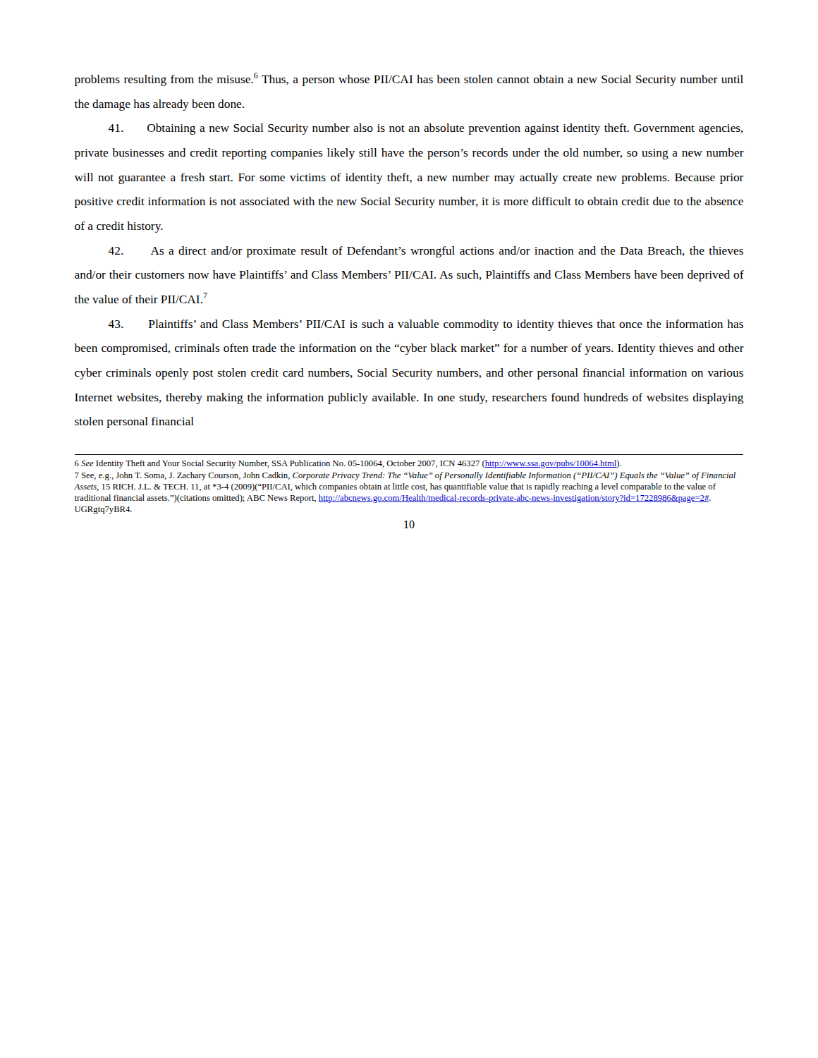problems resulting from the misuse.6 Thus, a person whose PII/CAI has been stolen cannot obtain a new Social Security number until the damage has already been done.
41. Obtaining a new Social Security number also is not an absolute prevention against identity theft. Government agencies, private businesses and credit reporting companies likely still have the person’s records under the old number, so using a new number will not guarantee a fresh start. For some victims of identity theft, a new number may actually create new problems. Because prior positive credit information is not associated with the new Social Security number, it is more difficult to obtain credit due to the absence of a credit history.
42. As a direct and/or proximate result of Defendant’s wrongful actions and/or inaction and the Data Breach, the thieves and/or their customers now have Plaintiffs’ and Class Members’ PII/CAI. As such, Plaintiffs and Class Members have been deprived of the value of their PII/CAI.7
43. Plaintiffs’ and Class Members’ PII/CAI is such a valuable commodity to identity thieves that once the information has been compromised, criminals often trade the information on the “cyber black market” for a number of years. Identity thieves and other cyber criminals openly post stolen credit card numbers, Social Security numbers, and other personal financial information on various Internet websites, thereby making the information publicly available. In one study, researchers found hundreds of websites displaying stolen personal financial
6 See Identity Theft and Your Social Security Number, SSA Publication No. 05-10064, October 2007, ICN 46327 (http://www.ssa.gov/pubs/10064.html).
7 See, e.g., John T. Soma, J. Zachary Courson, John Cadkin, Corporate Privacy Trend: The “Value” of Personally Identifiable Information (“PII/CAI”) Equals the “Value” of Financial Assets, 15 RICH. J.L. & TECH. 11, at *3-4 (2009)(“PII/CAI, which companies obtain at little cost, has quantifiable value that is rapidly reaching a level comparable to the value of traditional financial assets.”)(citations omitted); ABC News Report, http://abcnews.go.com/Health/medical-records-private-abc-news-investigation/story?id=17228986&page=2#. UGRgtq7yBR4.
10